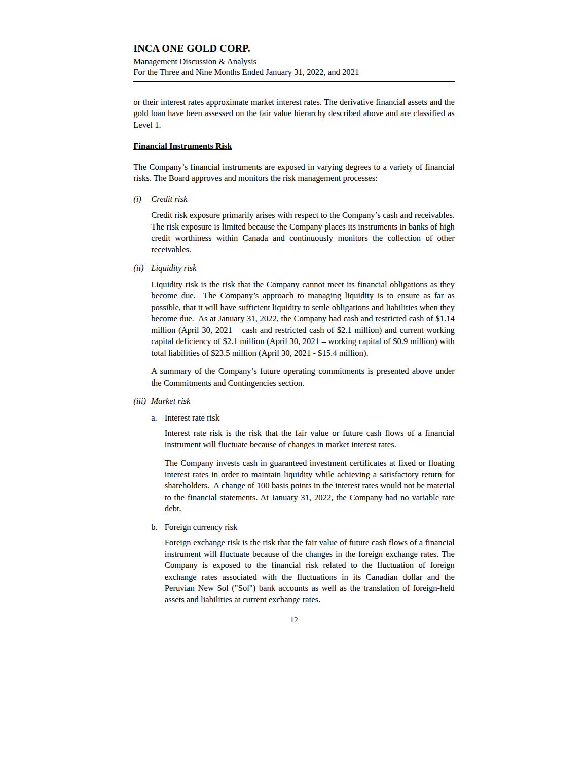INCA ONE GOLD CORP.
Management Discussion & Analysis
For the Three and Nine Months Ended January 31, 2022, and 2021
or their interest rates approximate market interest rates. The derivative financial assets and the gold loan have been assessed on the fair value hierarchy described above and are classified as Level 1.
Financial Instruments Risk
The Company’s financial instruments are exposed in varying degrees to a variety of financial risks. The Board approves and monitors the risk management processes:
(i) Credit risk
Credit risk exposure primarily arises with respect to the Company’s cash and receivables. The risk exposure is limited because the Company places its instruments in banks of high credit worthiness within Canada and continuously monitors the collection of other receivables.
(ii) Liquidity risk
Liquidity risk is the risk that the Company cannot meet its financial obligations as they become due. The Company’s approach to managing liquidity is to ensure as far as possible, that it will have sufficient liquidity to settle obligations and liabilities when they become due. As at January 31, 2022, the Company had cash and restricted cash of $1.14 million (April 30, 2021 – cash and restricted cash of $2.1 million) and current working capital deficiency of $2.1 million (April 30, 2021 – working capital of $0.9 million) with total liabilities of $23.5 million (April 30, 2021 - $15.4 million).
A summary of the Company’s future operating commitments is presented above under the Commitments and Contingencies section.
(iii) Market risk
a. Interest rate risk
Interest rate risk is the risk that the fair value or future cash flows of a financial instrument will fluctuate because of changes in market interest rates.
The Company invests cash in guaranteed investment certificates at fixed or floating interest rates in order to maintain liquidity while achieving a satisfactory return for shareholders. A change of 100 basis points in the interest rates would not be material to the financial statements. At January 31, 2022, the Company had no variable rate debt.
b. Foreign currency risk
Foreign exchange risk is the risk that the fair value of future cash flows of a financial instrument will fluctuate because of the changes in the foreign exchange rates. The Company is exposed to the financial risk related to the fluctuation of foreign exchange rates associated with the fluctuations in its Canadian dollar and the Peruvian New Sol ("Sol") bank accounts as well as the translation of foreign-held assets and liabilities at current exchange rates.
12